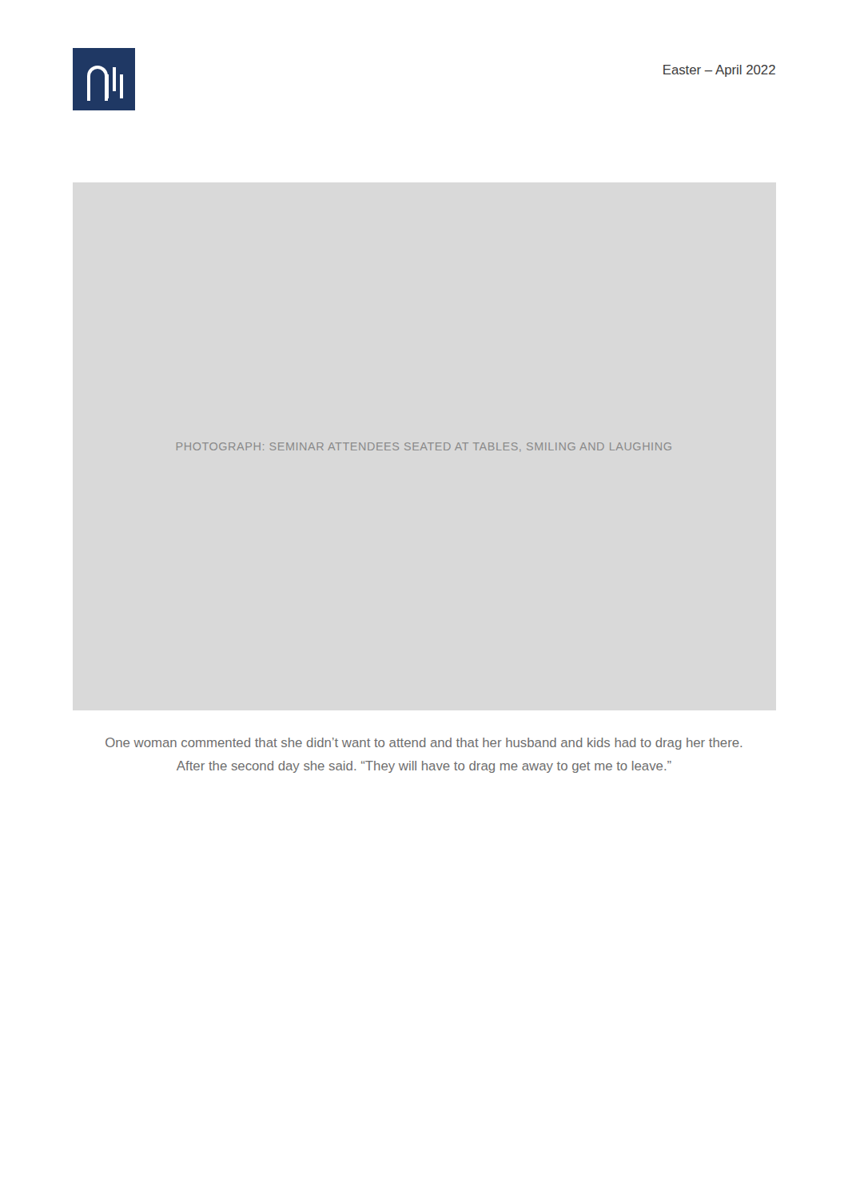Easter – April 2022
Photograph: seminar attendees seated at tables, smiling and laughing
One woman commented that she didn’t want to attend and that her husband and kids had to drag her there. After the second day she said. “They will have to drag me away to get me to leave.”